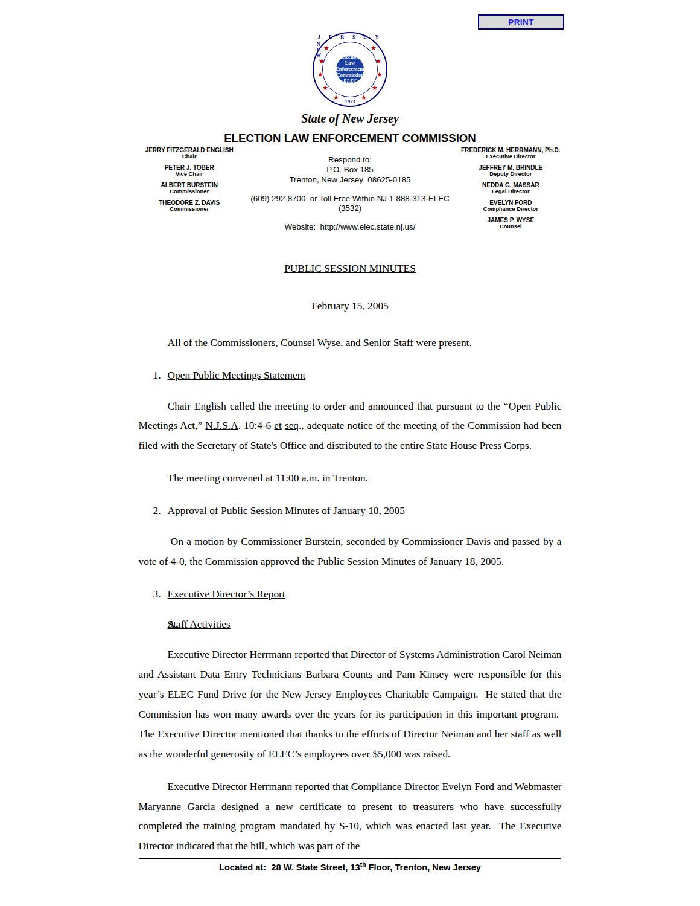PRINT
J E R S E Y
N
E
W
Election
Law
Enforcement
Commission
ELEC
1973
★ ★ ★ ★ ★ ★ ★ ★ ★ ★
State of New Jersey
ELECTION LAW ENFORCEMENT COMMISSION
| JERRY FITZGERALD ENGLISH Chair PETER J. TOBER Vice Chair ALBERT BURSTEIN Commissioner THEODORE Z. DAVIS Commissioner | Respond to: P.O. Box 185 Trenton, New Jersey 08625-0185 (609) 292-8700 or Toll Free Within NJ 1-888-313-ELEC (3532) Website: http://www.elec.state.nj.us/ | FREDERICK M. HERRMANN, Ph.D. Executive Director JEFFREY M. BRINDLE Deputy Director NEDDA G. MASSAR Legal Director EVELYN FORD Compliance Director JAMES P. WYSE Counsel |
PUBLIC SESSION MINUTES
February 15, 2005
All of the Commissioners, Counsel Wyse, and Senior Staff were present.
1.
Open Public Meetings Statement
Chair English called the meeting to order and announced that pursuant to the “Open Public Meetings Act,” N.J.S.A. 10:4-6 et seq., adequate notice of the meeting of the Commission had been filed with the Secretary of State's Office and distributed to the entire State House Press Corps.
The meeting convened at 11:00 a.m. in Trenton.
2.
Approval of Public Session Minutes of January 18, 2005
On a motion by Commissioner Burstein, seconded by Commissioner Davis and passed by a vote of 4-0, the Commission approved the Public Session Minutes of January 18, 2005.
3.
Executive Director’s Report
A.
Staff Activities
Executive Director Herrmann reported that Director of Systems Administration Carol Neiman and Assistant Data Entry Technicians Barbara Counts and Pam Kinsey were responsible for this year’s ELEC Fund Drive for the New Jersey Employees Charitable Campaign. He stated that the Commission has won many awards over the years for its participation in this important program. The Executive Director mentioned that thanks to the efforts of Director Neiman and her staff as well as the wonderful generosity of ELEC’s employees over $5,000 was raised.
Executive Director Herrmann reported that Compliance Director Evelyn Ford and Webmaster Maryanne Garcia designed a new certificate to present to treasurers who have successfully completed the training program mandated by S-10, which was enacted last year. The Executive Director indicated that the bill, which was part of the
Located at: 28 W. State Street, 13th Floor, Trenton, New Jersey